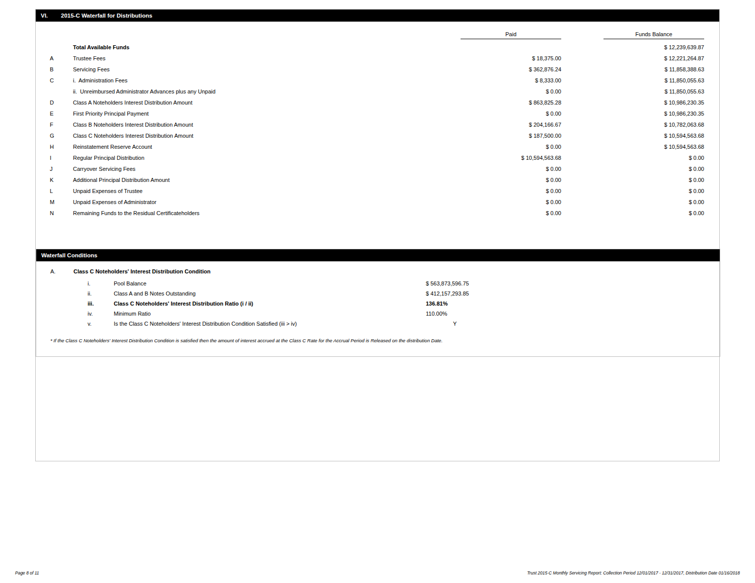VI. 2015-C Waterfall for Distributions
| | | Paid | | Funds Balance |
| | Total Available Funds | | | $ 12,239,639.87 |
| A | Trustee Fees | $ 18,375.00 | | $ 12,221,264.87 |
| B | Servicing Fees | $ 362,876.24 | | $ 11,858,388.63 |
| C | i. Administration Fees | $ 8,333.00 | | $ 11,850,055.63 |
| | ii. Unreimbursed Administrator Advances plus any Unpaid | $ 0.00 | | $ 11,850,055.63 |
| D | Class A Noteholders Interest Distribution Amount | $ 863,825.28 | | $ 10,986,230.35 |
| E | First Priority Principal Payment | $ 0.00 | | $ 10,986,230.35 |
| F | Class B Noteholders Interest Distribution Amount | $ 204,166.67 | | $ 10,782,063.68 |
| G | Class C Noteholders Interest Distribution Amount | $ 187,500.00 | | $ 10,594,563.68 |
| H | Reinstatement Reserve Account | $ 0.00 | | $ 10,594,563.68 |
| I | Regular Principal Distribution | $ 10,594,563.68 | | $ 0.00 |
| J | Carryover Servicing Fees | $ 0.00 | | $ 0.00 |
| K | Additional Principal Distribution Amount | $ 0.00 | | $ 0.00 |
| L | Unpaid Expenses of Trustee | $ 0.00 | | $ 0.00 |
| M | Unpaid Expenses of Administrator | $ 0.00 | | $ 0.00 |
| N | Remaining Funds to the Residual Certificateholders | $ 0.00 | | $ 0.00 |
Waterfall Conditions
| A. | Class C Noteholders' Interest Distribution Condition | |
| | / i. / Pool Balance / $ 563,873,596.75 / / ii. / Class A and B Notes Outstanding / $ 412,157,293.85 / / iii. / Class C Noteholders' Interest Distribution Ratio (i / ii) / 136.81% / / iv. / Minimum Ratio / 110.00% / / v. / Is the Class C Noteholders' Interest Distribution Condition Satisfied (iii > iv) / Y / | |
* If the Class C Noteholders' Interest Distribution Condition is satisfied then the amount of interest accrued at the Class C Rate for the Accrual Period is Released on the distribution Date.
Page 8 of 11
Trust 2015-C Monthly Servicing Report: Collection Period 12/01/2017 - 12/31/2017, Distribution Date 01/16/2018